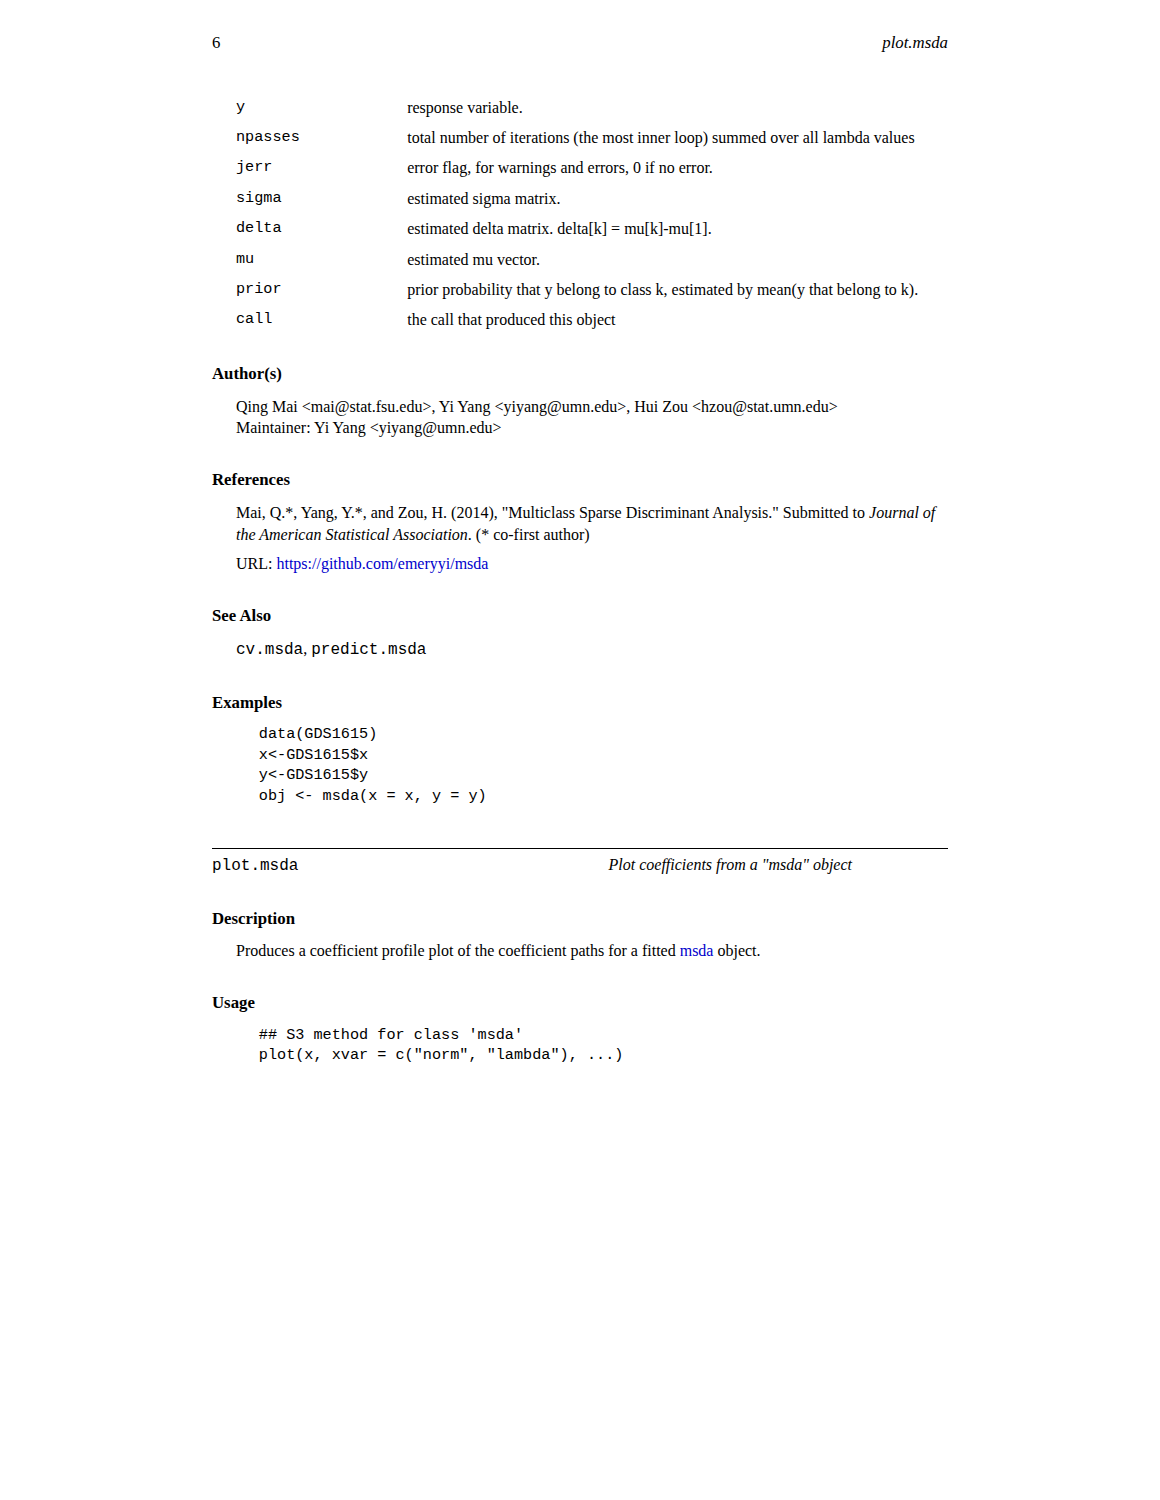6 plot.msda
y
response variable.
npasses
total number of iterations (the most inner loop) summed over all lambda values
jerr
error flag, for warnings and errors, 0 if no error.
sigma
estimated sigma matrix.
delta
estimated delta matrix. delta[k] = mu[k]-mu[1].
mu
estimated mu vector.
prior
prior probability that y belong to class k, estimated by mean(y that belong to k).
call
the call that produced this object
Author(s)
Qing Mai <mai@stat.fsu.edu>, Yi Yang <yiyang@umn.edu>, Hui Zou <hzou@stat.umn.edu>
Maintainer: Yi Yang <yiyang@umn.edu>
References
Mai, Q.*, Yang, Y.*, and Zou, H. (2014), "Multiclass Sparse Discriminant Analysis." Submitted to Journal of the American Statistical Association. (* co-first author)
URL: https://github.com/emeryyi/msda
See Also
cv.msda, predict.msda
Examples
data(GDS1615)
x<-GDS1615$x
y<-GDS1615$y
obj <- msda(x = x, y = y)
plot.msda Plot coefficients from a "msda" object
Description
Produces a coefficient profile plot of the coefficient paths for a fitted msda object.
Usage
## S3 method for class 'msda'
plot(x, xvar = c("norm", "lambda"), ...)